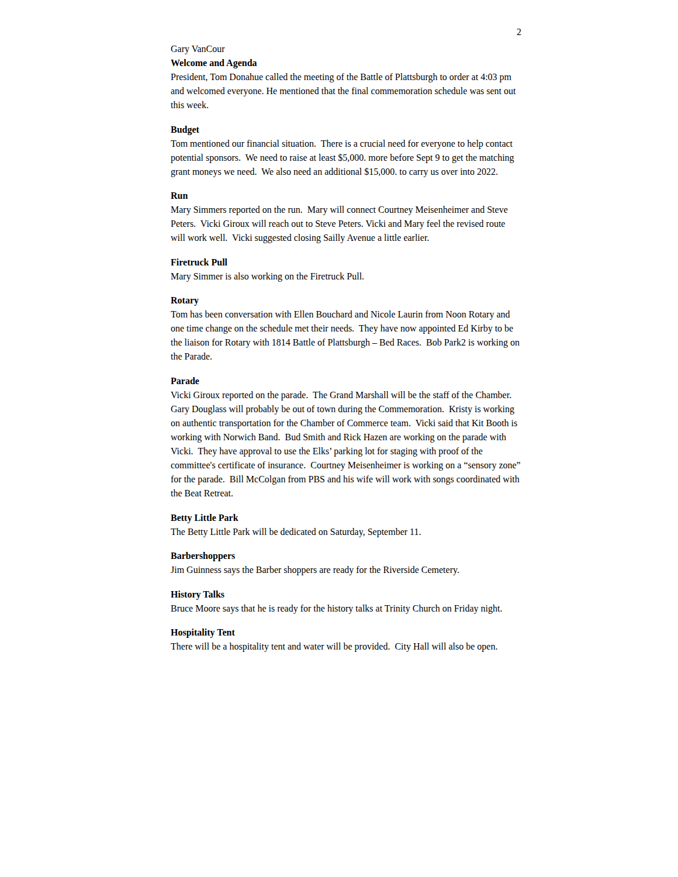2
Gary VanCour
Welcome and Agenda
President, Tom Donahue called the meeting of the Battle of Plattsburgh to order at 4:03 pm and welcomed everyone. He mentioned that the final commemoration schedule was sent out this week.
Budget
Tom mentioned our financial situation. There is a crucial need for everyone to help contact potential sponsors. We need to raise at least $5,000. more before Sept 9 to get the matching grant moneys we need. We also need an additional $15,000. to carry us over into 2022.
Run
Mary Simmers reported on the run. Mary will connect Courtney Meisenheimer and Steve Peters. Vicki Giroux will reach out to Steve Peters. Vicki and Mary feel the revised route will work well. Vicki suggested closing Sailly Avenue a little earlier.
Firetruck Pull
Mary Simmer is also working on the Firetruck Pull.
Rotary
Tom has been conversation with Ellen Bouchard and Nicole Laurin from Noon Rotary and one time change on the schedule met their needs. They have now appointed Ed Kirby to be the liaison for Rotary with 1814 Battle of Plattsburgh – Bed Races. Bob Park2 is working on the Parade.
Parade
Vicki Giroux reported on the parade. The Grand Marshall will be the staff of the Chamber. Gary Douglass will probably be out of town during the Commemoration. Kristy is working on authentic transportation for the Chamber of Commerce team. Vicki said that Kit Booth is working with Norwich Band. Bud Smith and Rick Hazen are working on the parade with Vicki. They have approval to use the Elks’ parking lot for staging with proof of the committee's certificate of insurance. Courtney Meisenheimer is working on a “sensory zone” for the parade. Bill McColgan from PBS and his wife will work with songs coordinated with the Beat Retreat.
Betty Little Park
The Betty Little Park will be dedicated on Saturday, September 11.
Barbershoppers
Jim Guinness says the Barber shoppers are ready for the Riverside Cemetery.
History Talks
Bruce Moore says that he is ready for the history talks at Trinity Church on Friday night.
Hospitality Tent
There will be a hospitality tent and water will be provided. City Hall will also be open.